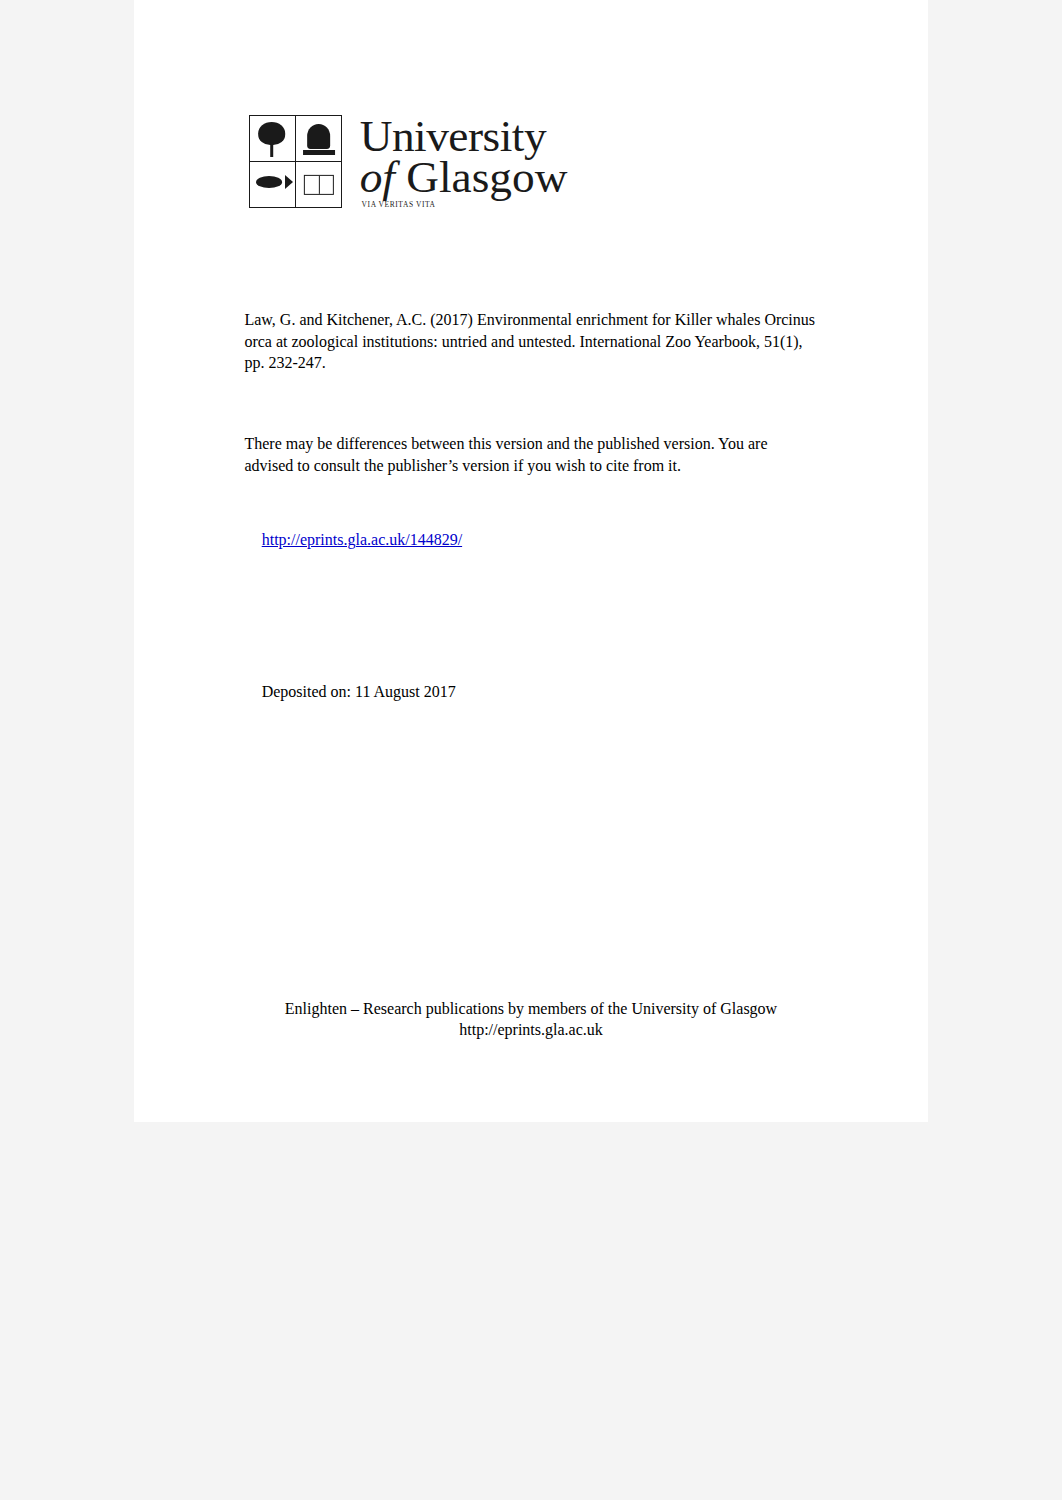University
of Glasgow
VIA VERITAS VITA
Law, G. and Kitchener, A.C. (2017) Environmental enrichment for Killer whales Orcinus orca at zoological institutions: untried and untested. International Zoo Yearbook, 51(1), pp. 232-247.
There may be differences between this version and the published version. You are advised to consult the publisher’s version if you wish to cite from it.
http://eprints.gla.ac.uk/144829/
Deposited on: 11 August 2017
Enlighten – Research publications by members of the University of Glasgow
http://eprints.gla.ac.uk